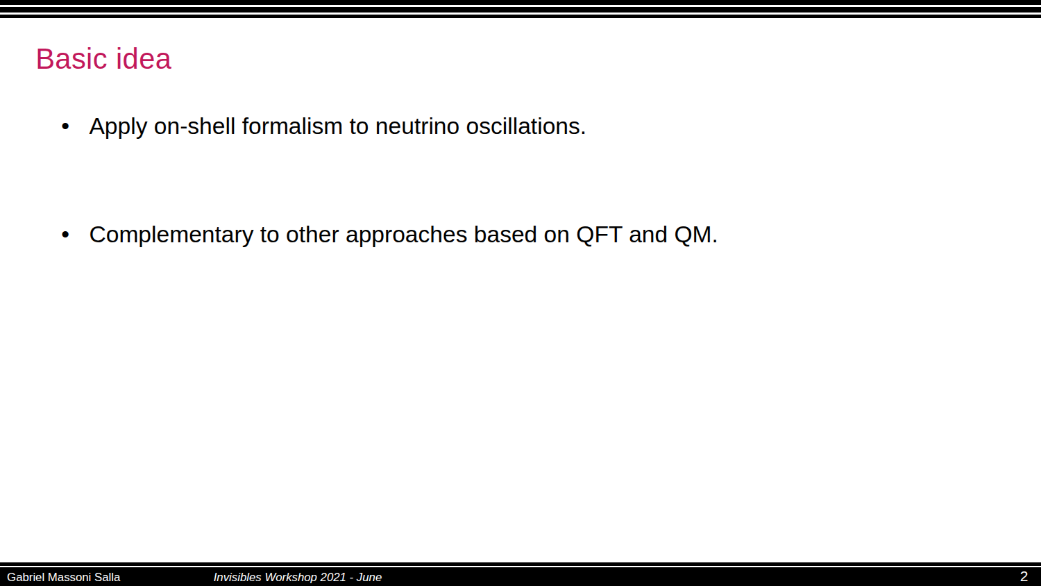Basic idea
Apply on-shell formalism to neutrino oscillations.
Complementary to other approaches based on QFT and QM.
Gabriel Massoni Salla Invisibles Workshop 2021 - June 2